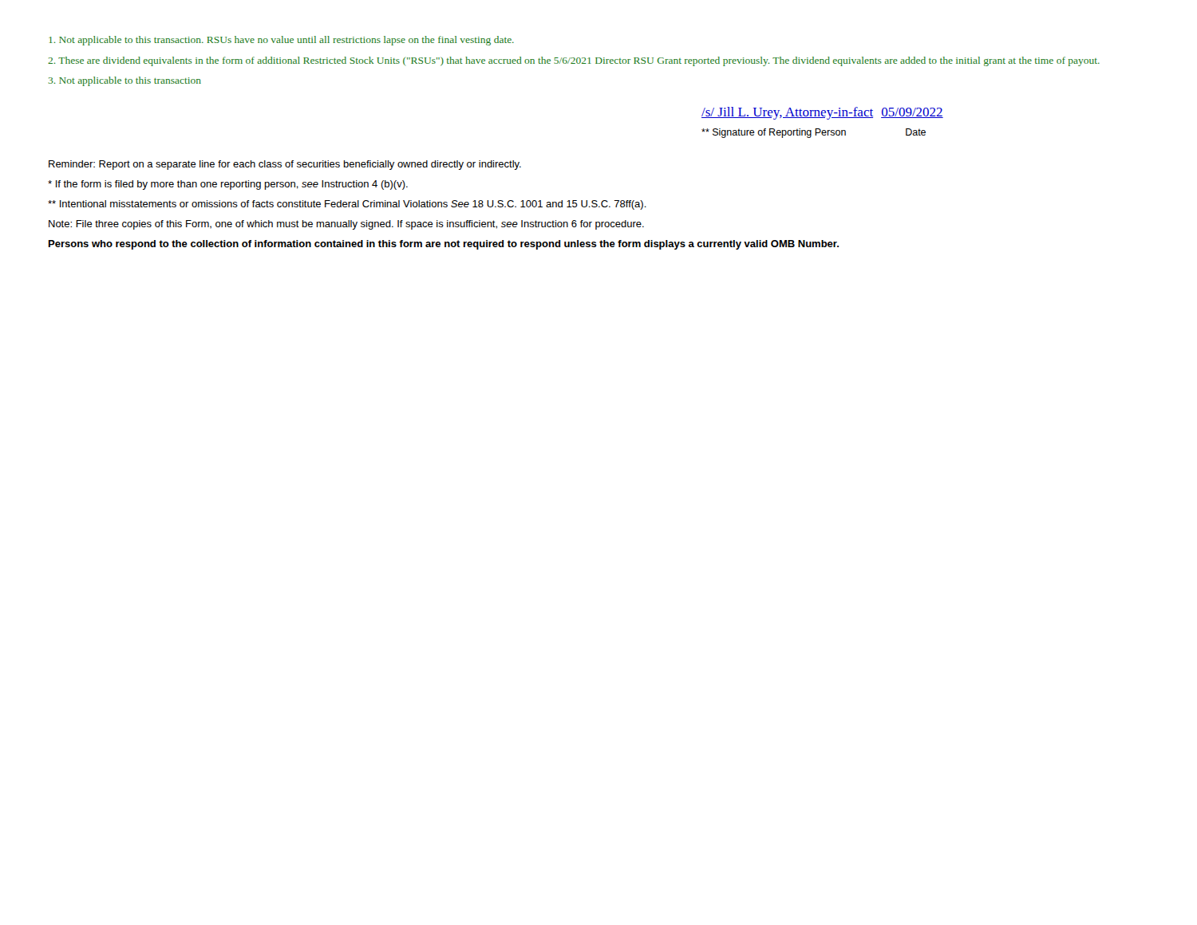1. Not applicable to this transaction. RSUs have no value until all restrictions lapse on the final vesting date.
2. These are dividend equivalents in the form of additional Restricted Stock Units ("RSUs") that have accrued on the 5/6/2021 Director RSU Grant reported previously. The dividend equivalents are added to the initial grant at the time of payout.
3. Not applicable to this transaction
| /s/ Jill L. Urey, Attorney-in-fact | 05/09/2022 |
| ** Signature of Reporting Person | Date |
Reminder: Report on a separate line for each class of securities beneficially owned directly or indirectly.
* If the form is filed by more than one reporting person, see Instruction 4 (b)(v).
** Intentional misstatements or omissions of facts constitute Federal Criminal Violations See 18 U.S.C. 1001 and 15 U.S.C. 78ff(a).
Note: File three copies of this Form, one of which must be manually signed. If space is insufficient, see Instruction 6 for procedure.
Persons who respond to the collection of information contained in this form are not required to respond unless the form displays a currently valid OMB Number.